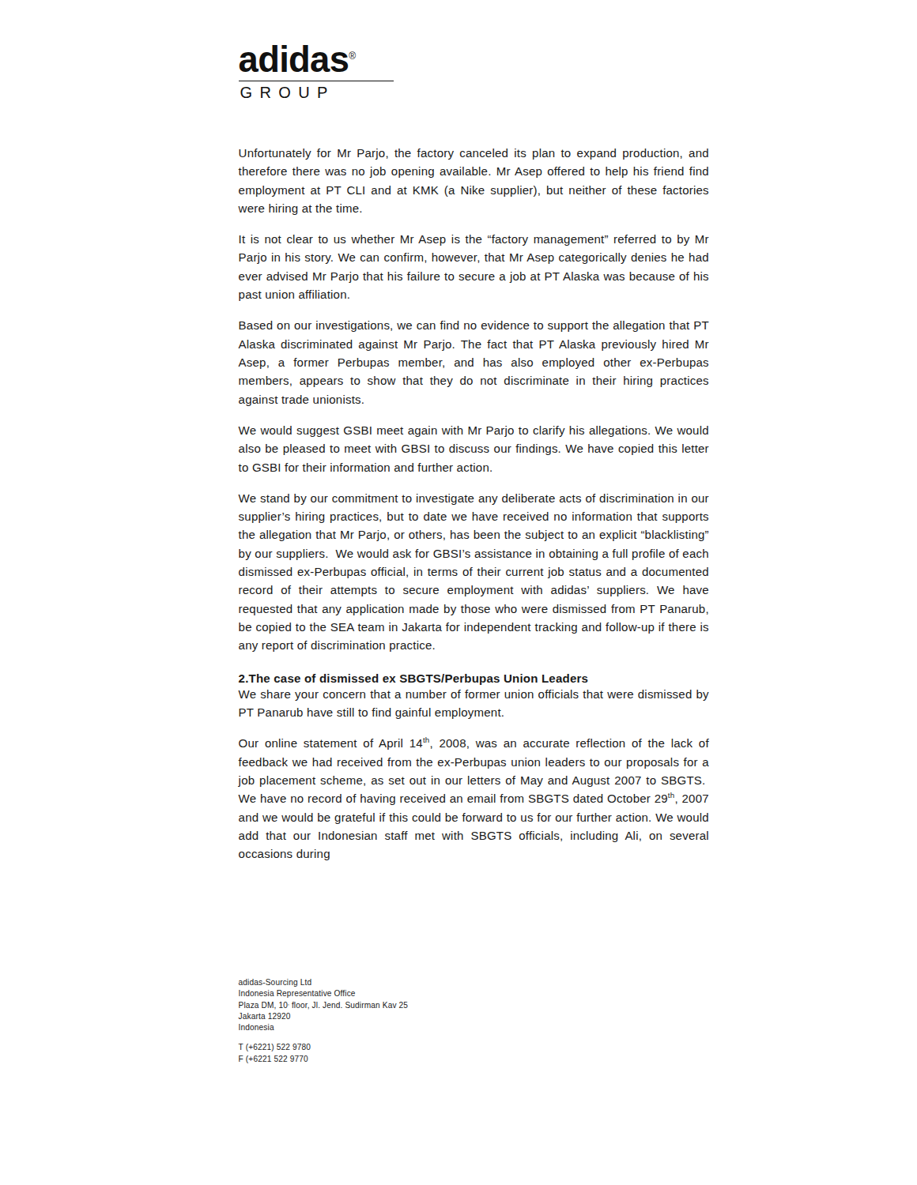adidas®
GROUP
Unfortunately for Mr Parjo, the factory canceled its plan to expand production, and therefore there was no job opening available. Mr Asep offered to help his friend find employment at PT CLI and at KMK (a Nike supplier), but neither of these factories were hiring at the time.
It is not clear to us whether Mr Asep is the “factory management” referred to by Mr Parjo in his story. We can confirm, however, that Mr Asep categorically denies he had ever advised Mr Parjo that his failure to secure a job at PT Alaska was because of his past union affiliation.
Based on our investigations, we can find no evidence to support the allegation that PT Alaska discriminated against Mr Parjo. The fact that PT Alaska previously hired Mr Asep, a former Perbupas member, and has also employed other ex-Perbupas members, appears to show that they do not discriminate in their hiring practices against trade unionists.
We would suggest GSBI meet again with Mr Parjo to clarify his allegations. We would also be pleased to meet with GBSI to discuss our findings. We have copied this letter to GSBI for their information and further action.
We stand by our commitment to investigate any deliberate acts of discrimination in our supplier’s hiring practices, but to date we have received no information that supports the allegation that Mr Parjo, or others, has been the subject to an explicit “blacklisting” by our suppliers. We would ask for GBSI’s assistance in obtaining a full profile of each dismissed ex-Perbupas official, in terms of their current job status and a documented record of their attempts to secure employment with adidas’ suppliers. We have requested that any application made by those who were dismissed from PT Panarub, be copied to the SEA team in Jakarta for independent tracking and follow-up if there is any report of discrimination practice.
2.The case of dismissed ex SBGTS/Perbupas Union Leaders
We share your concern that a number of former union officials that were dismissed by PT Panarub have still to find gainful employment.
Our online statement of April 14th, 2008, was an accurate reflection of the lack of feedback we had received from the ex-Perbupas union leaders to our proposals for a job placement scheme, as set out in our letters of May and August 2007 to SBGTS. We have no record of having received an email from SBGTS dated October 29th, 2007 and we would be grateful if this could be forward to us for our further action. We would add that our Indonesian staff met with SBGTS officials, including Ali, on several occasions during
adidas-Sourcing Ltd
Indonesia Representative Office
Plaza DM, 10, floor, Jl. Jend. Sudirman Kav 25
Jakarta 12920
Indonesia
T (+6221) 522 9780
F (+6221 522 9770